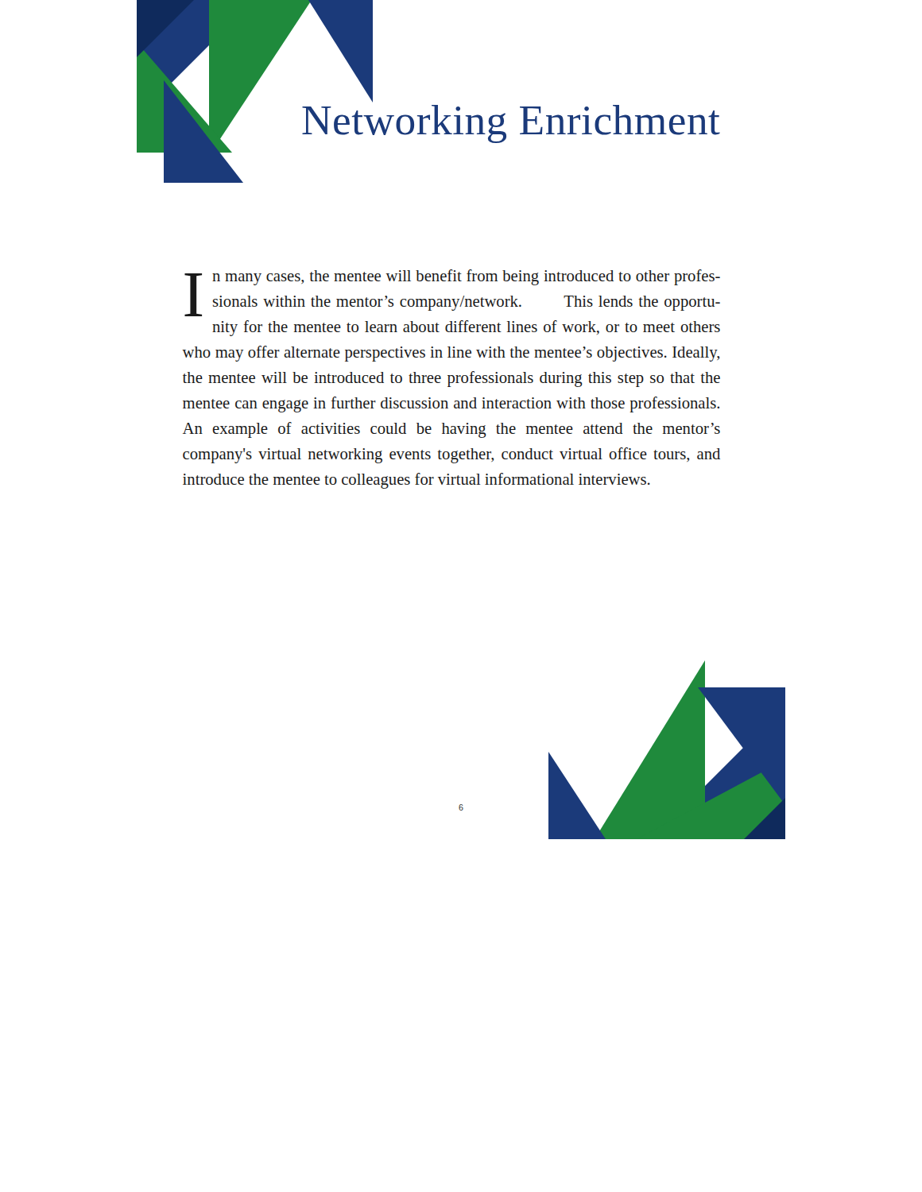Networking Enrichment
In many cases, the mentee will benefit from being introduced to other professionals within the mentor’s company/network. This lends the opportunity for the mentee to learn about different lines of work, or to meet others who may offer alternate perspectives in line with the mentee’s objectives. Ideally, the mentee will be introduced to three professionals during this step so that the mentee can engage in further discussion and interaction with those professionals. An example of activities could be having the mentee attend the mentor’s company's virtual networking events together, conduct virtual office tours, and introduce the mentee to colleagues for virtual informational interviews.
6